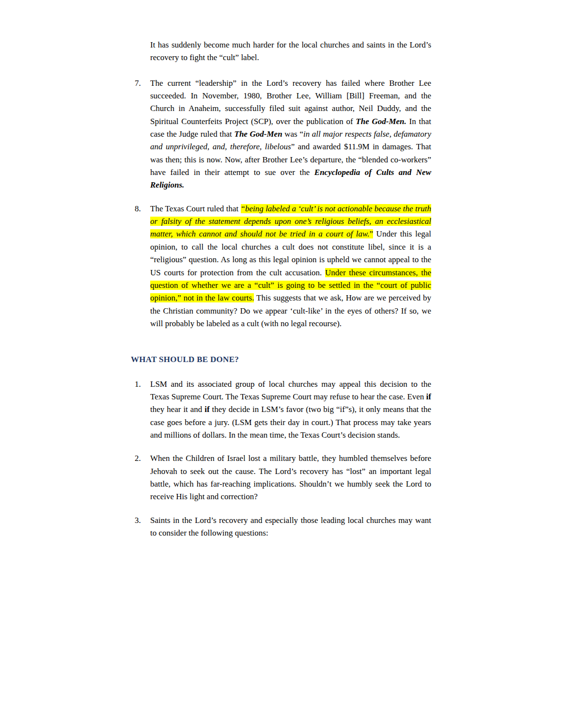It has suddenly become much harder for the local churches and saints in the Lord’s recovery to fight the “cult” label.
7. The current “leadership” in the Lord’s recovery has failed where Brother Lee succeeded. In November, 1980, Brother Lee, William [Bill] Freeman, and the Church in Anaheim, successfully filed suit against author, Neil Duddy, and the Spiritual Counterfeits Project (SCP), over the publication of The God-Men. In that case the Judge ruled that The God-Men was “in all major respects false, defamatory and unprivileged, and, therefore, libelous” and awarded $11.9M in damages. That was then; this is now. Now, after Brother Lee’s departure, the “blended co-workers” have failed in their attempt to sue over the Encyclopedia of Cults and New Religions.
8. The Texas Court ruled that “being labeled a ‘cult’ is not actionable because the truth or falsity of the statement depends upon one’s religious beliefs, an ecclesiastical matter, which cannot and should not be tried in a court of law.” Under this legal opinion, to call the local churches a cult does not constitute libel, since it is a “religious” question. As long as this legal opinion is upheld we cannot appeal to the US courts for protection from the cult accusation. Under these circumstances, the question of whether we are a “cult” is going to be settled in the “court of public opinion,” not in the law courts. This suggests that we ask, How are we perceived by the Christian community? Do we appear ‘cult-like’ in the eyes of others? If so, we will probably be labeled as a cult (with no legal recourse).
WHAT SHOULD BE DONE?
1. LSM and its associated group of local churches may appeal this decision to the Texas Supreme Court. The Texas Supreme Court may refuse to hear the case. Even if they hear it and if they decide in LSM’s favor (two big “if”s), it only means that the case goes before a jury. (LSM gets their day in court.) That process may take years and millions of dollars. In the mean time, the Texas Court’s decision stands.
2. When the Children of Israel lost a military battle, they humbled themselves before Jehovah to seek out the cause. The Lord’s recovery has “lost” an important legal battle, which has far-reaching implications. Shouldn’t we humbly seek the Lord to receive His light and correction?
3. Saints in the Lord’s recovery and especially those leading local churches may want to consider the following questions: